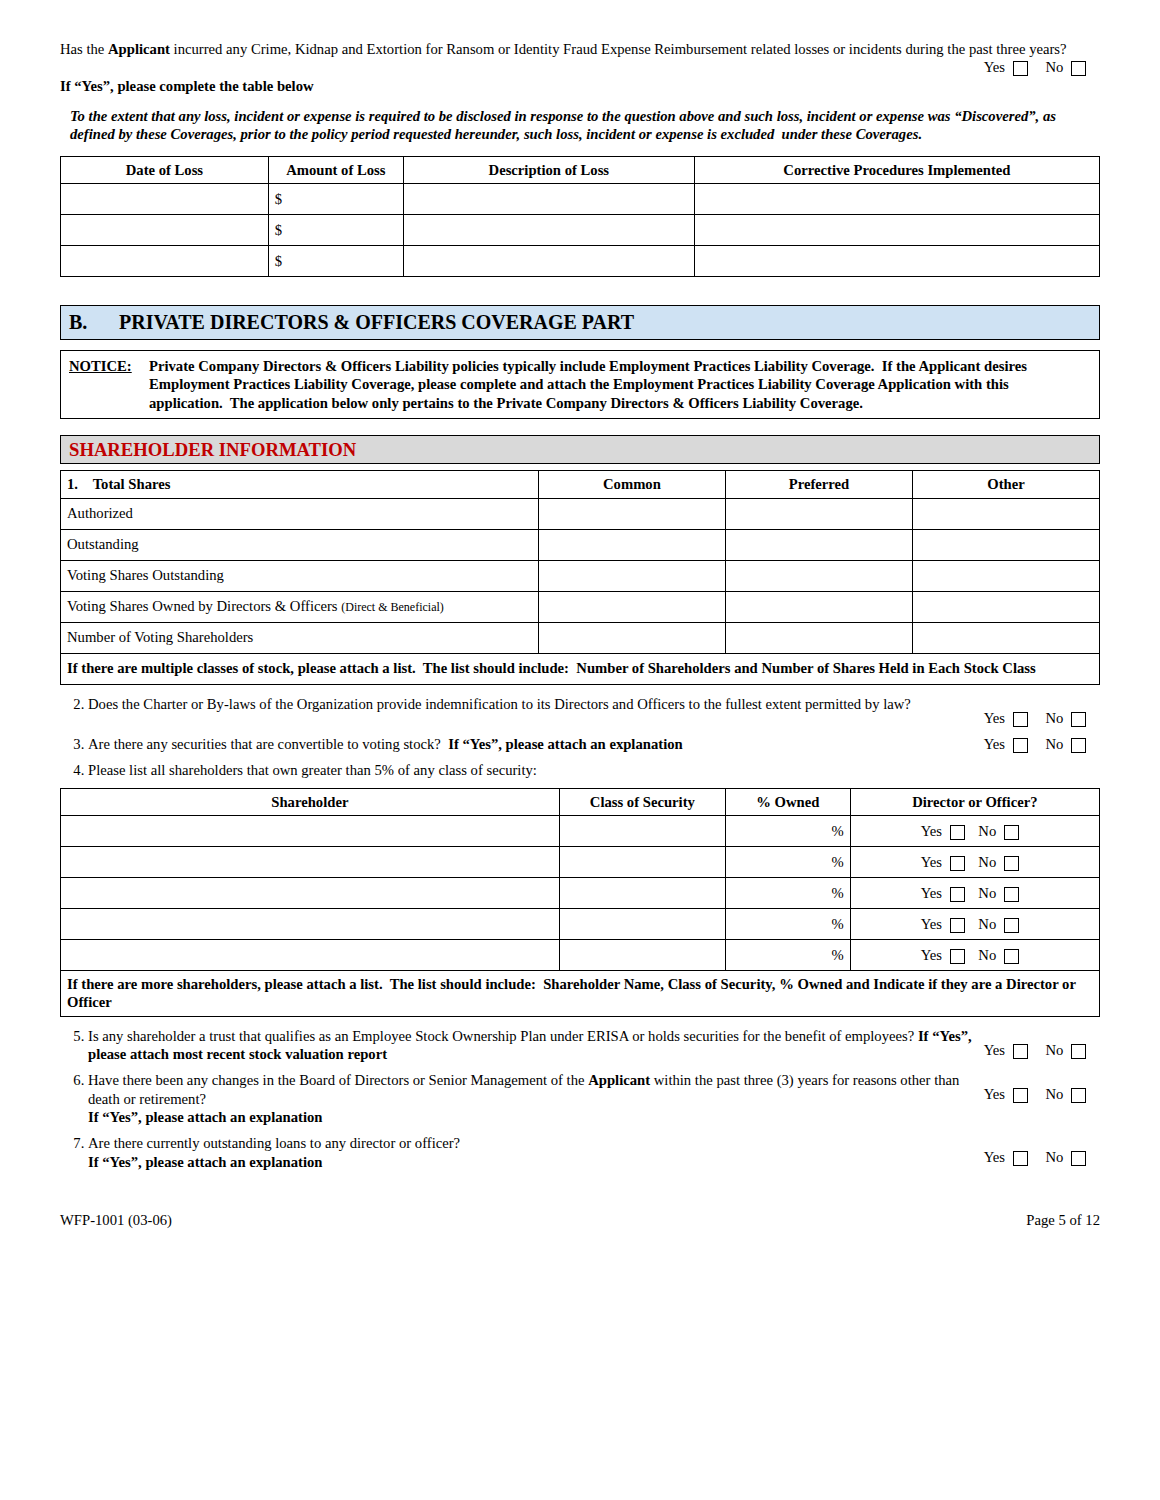Has the Applicant incurred any Crime, Kidnap and Extortion for Ransom or Identity Fraud Expense Reimbursement related losses or incidents during the past three years? Yes No
If “Yes”, please complete the table below
To the extent that any loss, incident or expense is required to be disclosed in response to the question above and such loss, incident or expense was “Discovered”, as defined by these Coverages, prior to the policy period requested hereunder, such loss, incident or expense is excluded under these Coverages.
| Date of Loss | Amount of Loss | Description of Loss | Corrective Procedures Implemented |
| --- | --- | --- | --- |
| | $ | | |
| | $ | | |
| | $ | | |
B. PRIVATE DIRECTORS & OFFICERS COVERAGE PART
NOTICE: Private Company Directors & Officers Liability policies typically include Employment Practices Liability Coverage. If the Applicant desires Employment Practices Liability Coverage, please complete and attach the Employment Practices Liability Coverage Application with this application. The application below only pertains to the Private Company Directors & Officers Liability Coverage.
SHAREHOLDER INFORMATION
| 1. Total Shares | Common | Preferred | Other |
| --- | --- | --- | --- |
| Authorized | | | |
| Outstanding | | | |
| Voting Shares Outstanding | | | |
| Voting Shares Owned by Directors & Officers (Direct & Beneficial) | | | |
| Number of Voting Shareholders | | | |
| If there are multiple classes of stock, please attach a list. The list should include: Number of Shareholders and Number of Shares Held in Each Stock Class |
Does the Charter or By-laws of the Organization provide indemnification to its Directors and Officers to the fullest extent permitted by law?
Yes No
Are there any securities that are convertible to voting stock? If “Yes”, please attach an explanation
Yes No
Please list all shareholders that own greater than 5% of any class of security:
| Shareholder | Class of Security | % Owned | Director or Officer? |
| --- | --- | --- | --- |
| | | % | Yes No |
| | | % | Yes No |
| | | % | Yes No |
| | | % | Yes No |
| | | % | Yes No |
| If there are more shareholders, please attach a list. The list should include: Shareholder Name, Class of Security, % Owned and Indicate if they are a Director or Officer |
Is any shareholder a trust that qualifies as an Employee Stock Ownership Plan under ERISA or holds securities for the benefit of employees? If “Yes”, please attach most recent stock valuation report
Yes No
Have there been any changes in the Board of Directors or Senior Management of the Applicant within the past three (3) years for reasons other than death or retirement?
If “Yes”, please attach an explanation
Yes No
Are there currently outstanding loans to any director or officer?
If “Yes”, please attach an explanation
Yes No
WFP-1001 (03-06)
Page 5 of 12